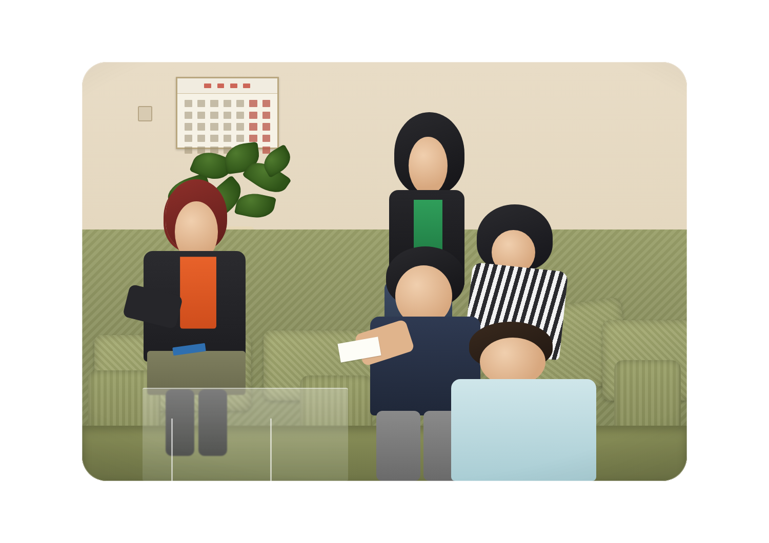Group discussion in a small room.